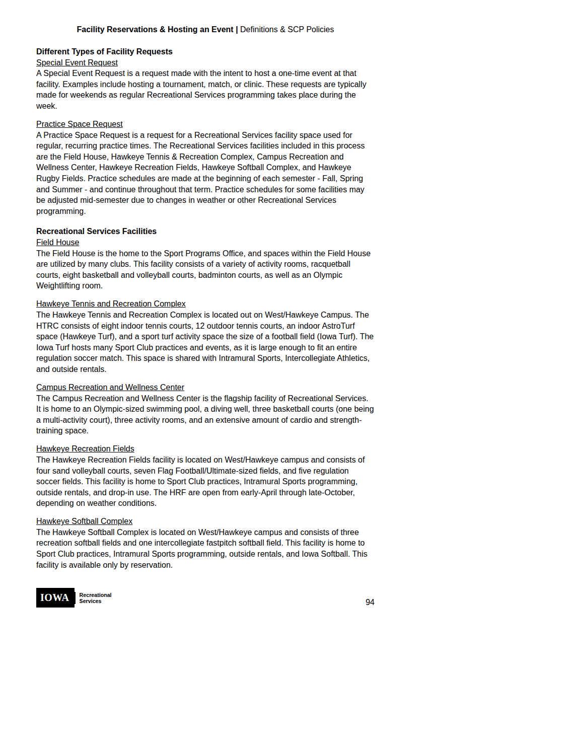Facility Reservations & Hosting an Event | Definitions & SCP Policies
Different Types of Facility Requests
Special Event Request
A Special Event Request is a request made with the intent to host a one-time event at that facility. Examples include hosting a tournament, match, or clinic. These requests are typically made for weekends as regular Recreational Services programming takes place during the week.
Practice Space Request
A Practice Space Request is a request for a Recreational Services facility space used for regular, recurring practice times. The Recreational Services facilities included in this process are the Field House, Hawkeye Tennis & Recreation Complex, Campus Recreation and Wellness Center, Hawkeye Recreation Fields, Hawkeye Softball Complex, and Hawkeye Rugby Fields. Practice schedules are made at the beginning of each semester - Fall, Spring and Summer - and continue throughout that term. Practice schedules for some facilities may be adjusted mid-semester due to changes in weather or other Recreational Services programming.
Recreational Services Facilities
Field House
The Field House is the home to the Sport Programs Office, and spaces within the Field House are utilized by many clubs. This facility consists of a variety of activity rooms, racquetball courts, eight basketball and volleyball courts, badminton courts, as well as an Olympic Weightlifting room.
Hawkeye Tennis and Recreation Complex
The Hawkeye Tennis and Recreation Complex is located out on West/Hawkeye Campus. The HTRC consists of eight indoor tennis courts, 12 outdoor tennis courts, an indoor AstroTurf space (Hawkeye Turf), and a sport turf activity space the size of a football field (Iowa Turf). The Iowa Turf hosts many Sport Club practices and events, as it is large enough to fit an entire regulation soccer match. This space is shared with Intramural Sports, Intercollegiate Athletics, and outside rentals.
Campus Recreation and Wellness Center
The Campus Recreation and Wellness Center is the flagship facility of Recreational Services. It is home to an Olympic-sized swimming pool, a diving well, three basketball courts (one being a multi-activity court), three activity rooms, and an extensive amount of cardio and strength-training space.
Hawkeye Recreation Fields
The Hawkeye Recreation Fields facility is located on West/Hawkeye campus and consists of four sand volleyball courts, seven Flag Football/Ultimate-sized fields, and five regulation soccer fields. This facility is home to Sport Club practices, Intramural Sports programming, outside rentals, and drop-in use. The HRF are open from early-April through late-October, depending on weather conditions.
Hawkeye Softball Complex
The Hawkeye Softball Complex is located on West/Hawkeye campus and consists of three recreation softball fields and one intercollegiate fastpitch softball field. This facility is home to Sport Club practices, Intramural Sports programming, outside rentals, and Iowa Softball. This facility is available only by reservation.
IOWA Recreational
Services
94